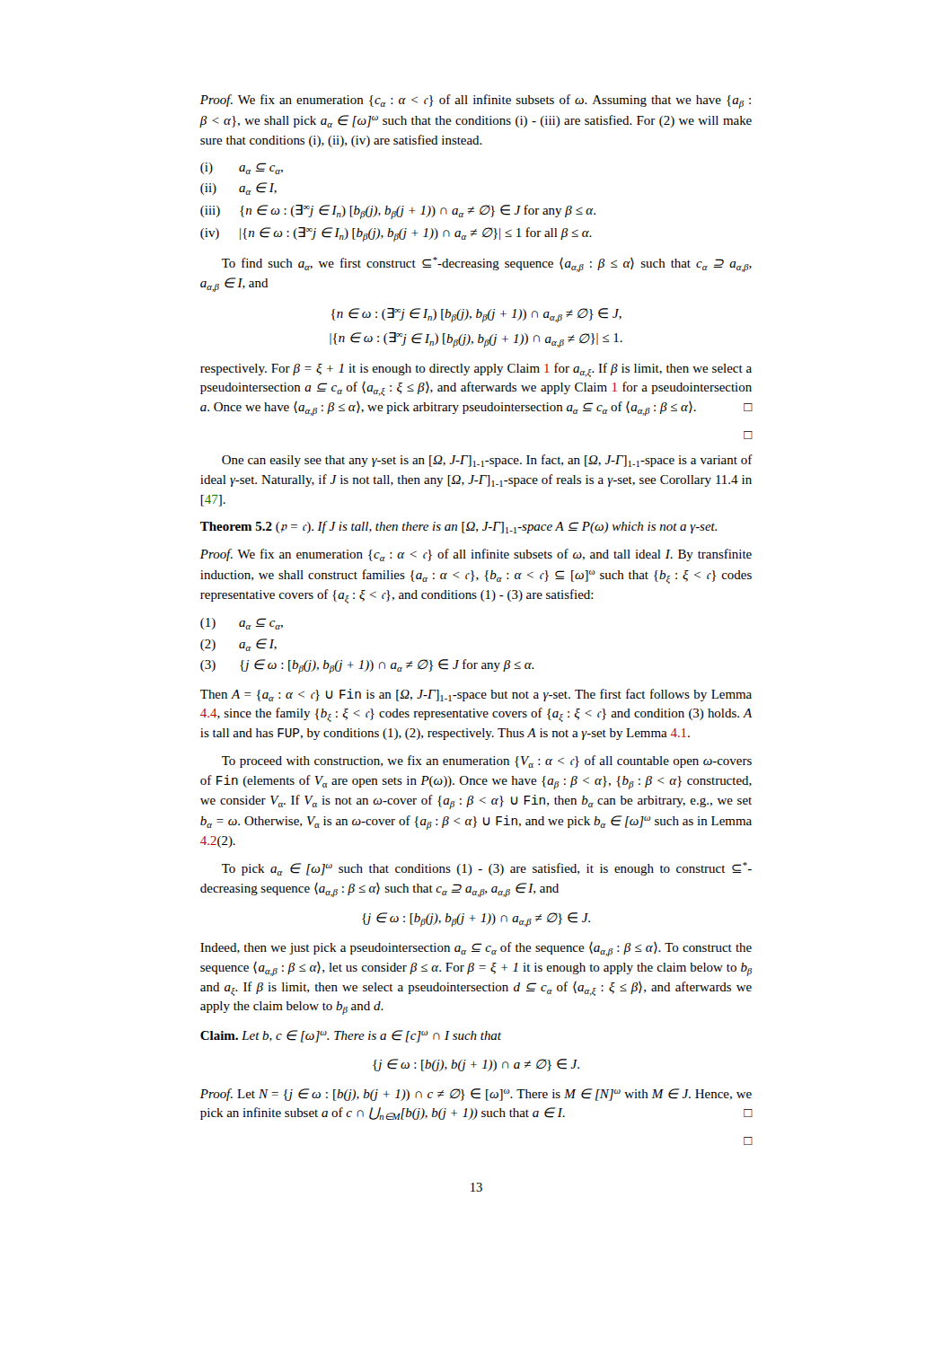Proof. We fix an enumeration {cα : α < 𝔠} of all infinite subsets of ω. Assuming that we have {aβ : β < α}, we shall pick aα ∈ [ω]ω such that the conditions (i) - (iii) are satisfied. For (2) we will make sure that conditions (i), (ii), (iv) are satisfied instead.
(i) aα ⊆ cα,
(ii) aα ∈ I,
(iii){n ∈ ω : (∃∞j ∈ In) [bβ(j), bβ(j + 1)) ∩ aα ≠ ∅} ∈ J for any β ≤ α.
(iv)|{n ∈ ω : (∃∞j ∈ In) [bβ(j), bβ(j + 1)) ∩ aα ≠ ∅}| ≤ 1 for all β ≤ α.
To find such aα, we first construct ⊆*-decreasing sequence ⟨aα,β : β ≤ α⟩ such that cα ⊇ aα,β, aα,β ∈ I, and
{n ∈ ω : (∃∞j ∈ In) [bβ(j), bβ(j + 1)) ∩ aα,β ≠ ∅} ∈ J,
|{n ∈ ω : (∃∞j ∈ In) [bβ(j), bβ(j + 1)) ∩ aα,β ≠ ∅}| ≤ 1.
respectively. For β = ξ + 1 it is enough to directly apply Claim 1 for aα,ξ. If β is limit, then we select a pseudointersection a ⊆ cα of ⟨aα,ξ : ξ ≤ β⟩, and afterwards we apply Claim 1 for a pseudointersection a. Once we have ⟨aα,β : β ≤ α⟩, we pick arbitrary pseudointersection aα ⊆ cα of ⟨aα,β : β ≤ α⟩. □
□
One can easily see that any γ-set is an [Ω, J-Γ]1-1-space. In fact, an [Ω, J-Γ]1-1-space is a variant of ideal γ-set. Naturally, if J is not tall, then any [Ω, J-Γ]1-1-space of reals is a γ-set, see Corollary 11.4 in [47].
Theorem 5.2 (𝔭 = 𝔠). If J is tall, then there is an [Ω, J-Γ]1-1-space A ⊆ P(ω) which is not a γ-set.
Proof. We fix an enumeration {cα : α < 𝔠} of all infinite subsets of ω, and tall ideal I. By transfinite induction, we shall construct families {aα : α < 𝔠}, {bα : α < 𝔠} ⊆ [ω]ω such that {bξ : ξ < 𝔠} codes representative covers of {aξ : ξ < 𝔠}, and conditions (1) - (3) are satisfied:
(1) aα ⊆ cα,
(2) aα ∈ I,
(3){j ∈ ω : [bβ(j), bβ(j + 1)) ∩ aα ≠ ∅} ∈ J for any β ≤ α.
Then A = {aα : α < 𝔠} ∪ Fin is an [Ω, J-Γ]1-1-space but not a γ-set. The first fact follows by Lemma 4.4, since the family {bξ : ξ < 𝔠} codes representative covers of {aξ : ξ < 𝔠} and condition (3) holds. A is tall and has FUP, by conditions (1), (2), respectively. Thus A is not a γ-set by Lemma 4.1.
To proceed with construction, we fix an enumeration {Vα : α < 𝔠} of all countable open ω-covers of Fin (elements of Vα are open sets in P(ω)). Once we have {aβ : β < α}, {bβ : β < α} constructed, we consider Vα. If Vα is not an ω-cover of {aβ : β < α} ∪ Fin, then bα can be arbitrary, e.g., we set bα = ω. Otherwise, Vα is an ω-cover of {aβ : β < α} ∪ Fin, and we pick bα ∈ [ω]ω such as in Lemma 4.2(2).
To pick aα ∈ [ω]ω such that conditions (1) - (3) are satisfied, it is enough to construct ⊆*-decreasing sequence ⟨aα,β : β ≤ α⟩ such that cα ⊇ aα,β, aα,β ∈ I, and
{j ∈ ω : [bβ(j), bβ(j + 1)) ∩ aα,β ≠ ∅} ∈ J.
Indeed, then we just pick a pseudointersection aα ⊆ cα of the sequence ⟨aα,β : β ≤ α⟩. To construct the sequence ⟨aα,β : β ≤ α⟩, let us consider β ≤ α. For β = ξ + 1 it is enough to apply the claim below to bβ and aξ. If β is limit, then we select a pseudointersection d ⊆ cα of ⟨aα,ξ : ξ ≤ β⟩, and afterwards we apply the claim below to bβ and d.
Claim. Let b, c ∈ [ω]ω. There is a ∈ [c]ω ∩ I such that
{j ∈ ω : [b(j), b(j + 1)) ∩ a ≠ ∅} ∈ J.
Proof. Let N = {j ∈ ω : [b(j), b(j + 1)) ∩ c ≠ ∅} ∈ [ω]ω. There is M ∈ [N]ω with M ∈ J. Hence, we pick an infinite subset a of c ∩ ⋃n∈M[b(j), b(j + 1)) such that a ∈ I. □
□
13